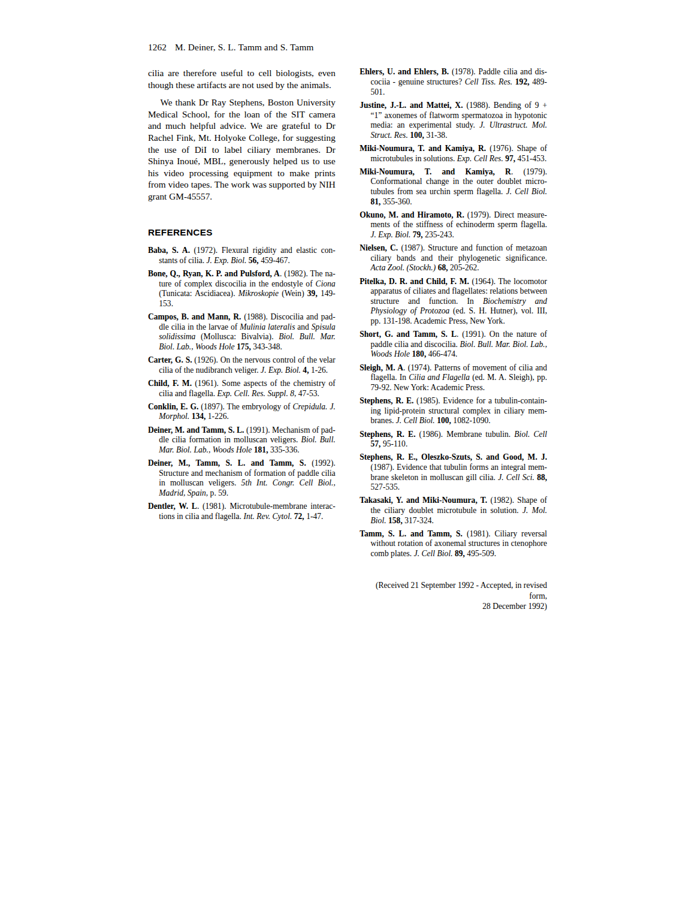1262 M. Deiner, S. L. Tamm and S. Tamm
cilia are therefore useful to cell biologists, even though these artifacts are not used by the animals.
We thank Dr Ray Stephens, Boston University Medical School, for the loan of the SIT camera and much helpful advice. We are grateful to Dr Rachel Fink, Mt. Holyoke College, for suggesting the use of DiI to label ciliary membranes. Dr Shinya Inoué, MBL, generously helped us to use his video processing equipment to make prints from video tapes. The work was supported by NIH grant GM-45557.
REFERENCES
Baba, S. A. (1972). Flexural rigidity and elastic constants of cilia. J. Exp. Biol. 56, 459-467.
Bone, Q., Ryan, K. P. and Pulsford, A. (1982). The nature of complex discocilia in the endostyle of Ciona (Tunicata: Ascidiacea). Mikroskopie (Wein) 39, 149-153.
Campos, B. and Mann, R. (1988). Discocilia and paddle cilia in the larvae of Mulinia lateralis and Spisula solidissima (Mollusca: Bivalvia). Biol. Bull. Mar. Biol. Lab., Woods Hole 175, 343-348.
Carter, G. S. (1926). On the nervous control of the velar cilia of the nudibranch veliger. J. Exp. Biol. 4, 1-26.
Child, F. M. (1961). Some aspects of the chemistry of cilia and flagella. Exp. Cell. Res. Suppl. 8, 47-53.
Conklin, E. G. (1897). The embryology of Crepidula. J. Morphol. 134, 1-226.
Deiner, M. and Tamm, S. L. (1991). Mechanism of paddle cilia formation in molluscan veligers. Biol. Bull. Mar. Biol. Lab., Woods Hole 181, 335-336.
Deiner, M., Tamm, S. L. and Tamm, S. (1992). Structure and mechanism of formation of paddle cilia in molluscan veligers. 5th Int. Congr. Cell Biol., Madrid, Spain, p. 59.
Dentler, W. L. (1981). Microtubule-membrane interactions in cilia and flagella. Int. Rev. Cytol. 72, 1-47.
Ehlers, U. and Ehlers, B. (1978). Paddle cilia and discociia - genuine structures? Cell Tiss. Res. 192, 489-501.
Justine, J.-L. and Mattei, X. (1988). Bending of 9 + “1” axonemes of flatworm spermatozoa in hypotonic media: an experimental study. J. Ultrastruct. Mol. Struct. Res. 100, 31-38.
Miki-Noumura, T. and Kamiya, R. (1976). Shape of microtubules in solutions. Exp. Cell Res. 97, 451-453.
Miki-Noumura, T. and Kamiya, R. (1979). Conformational change in the outer doublet microtubules from sea urchin sperm flagella. J. Cell Biol. 81, 355-360.
Okuno, M. and Hiramoto, R. (1979). Direct measurements of the stiffness of echinoderm sperm flagella. J. Exp. Biol. 79, 235-243.
Nielsen, C. (1987). Structure and function of metazoan ciliary bands and their phylogenetic significance. Acta Zool. (Stockh.) 68, 205-262.
Pitelka, D. R. and Child, F. M. (1964). The locomotor apparatus of ciliates and flagellates: relations between structure and function. In Biochemistry and Physiology of Protozoa (ed. S. H. Hutner), vol. III, pp. 131-198. Academic Press, New York.
Short, G. and Tamm, S. L. (1991). On the nature of paddle cilia and discocilia. Biol. Bull. Mar. Biol. Lab., Woods Hole 180, 466-474.
Sleigh, M. A. (1974). Patterns of movement of cilia and flagella. In Cilia and Flagella (ed. M. A. Sleigh), pp. 79-92. New York: Academic Press.
Stephens, R. E. (1985). Evidence for a tubulin-containing lipid-protein structural complex in ciliary membranes. J. Cell Biol. 100, 1082-1090.
Stephens, R. E. (1986). Membrane tubulin. Biol. Cell 57, 95-110.
Stephens, R. E., Oleszko-Szuts, S. and Good, M. J. (1987). Evidence that tubulin forms an integral membrane skeleton in molluscan gill cilia. J. Cell Sci. 88, 527-535.
Takasaki, Y. and Miki-Noumura, T. (1982). Shape of the ciliary doublet microtubule in solution. J. Mol. Biol. 158, 317-324.
Tamm, S. L. and Tamm, S. (1981). Ciliary reversal without rotation of axonemal structures in ctenophore comb plates. J. Cell Biol. 89, 495-509.
(Received 21 September 1992 - Accepted, in revised form,
28 December 1992)